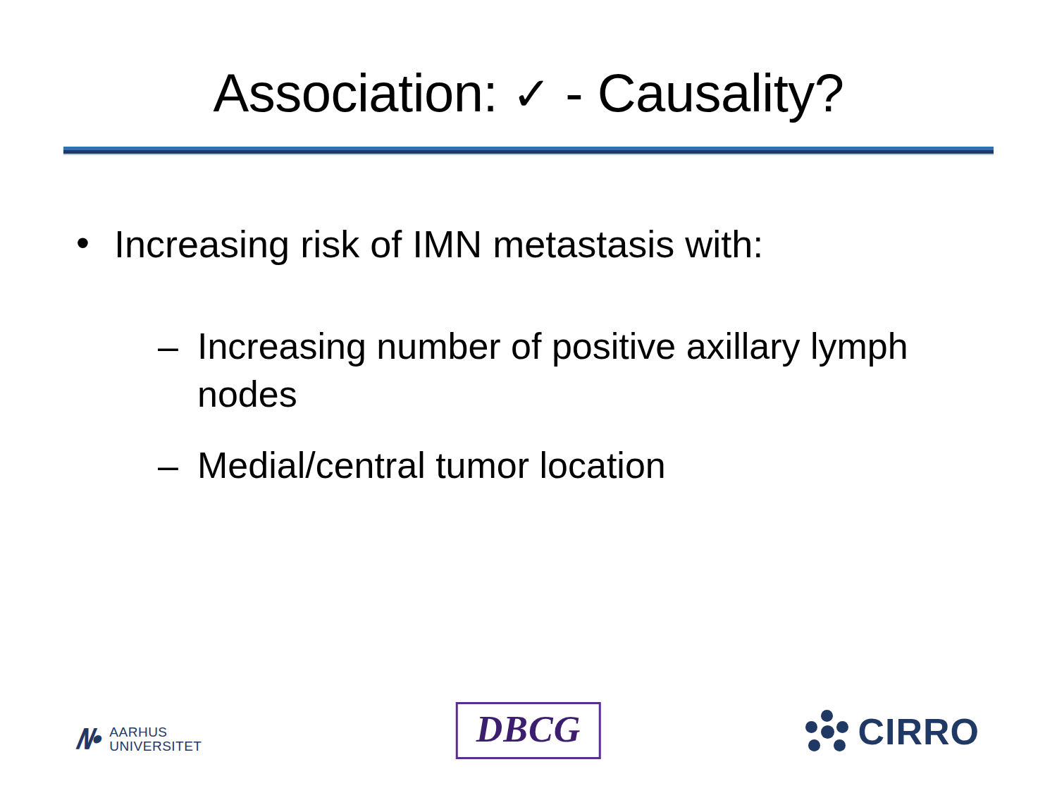Association: ✓ - Causality?
Increasing risk of IMN metastasis with:
Increasing number of positive axillary lymph nodes
Medial/central tumor location
/\/• AARHUS
UNIVERSITET
DBCG
CIRRO